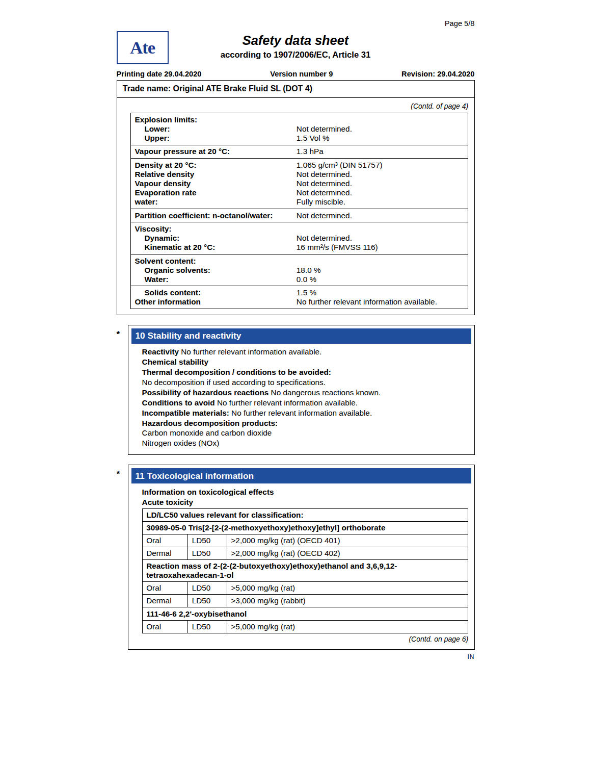Page 5/8
Ate
Safety data sheet
according to 1907/2006/EC, Article 31
Printing date 29.04.2020
Version number 9
Revision: 29.04.2020
Trade name: Original ATE Brake Fluid SL (DOT 4)
(Contd. of page 4)
| Explosion limits: Lower: Upper: | Not determined. 1.5 Vol % |
| Vapour pressure at 20 °C: | 1.3 hPa |
| Density at 20 °C: Relative density Vapour density Evaporation rate water: | 1.065 g/cm³ (DIN 51757) Not determined. Not determined. Not determined. Fully miscible. |
| Partition coefficient: n-octanol/water: | Not determined. |
| Viscosity: Dynamic: Kinematic at 20 °C: | Not determined. 16 mm²/s (FMVSS 116) |
| Solvent content: Organic solvents: Water: | 18.0 % 0.0 % |
| Solids content: Other information | 1.5 % No further relevant information available. |
*
10 Stability and reactivity
Reactivity No further relevant information available.
Chemical stability
Thermal decomposition / conditions to be avoided:
No decomposition if used according to specifications.
Possibility of hazardous reactions No dangerous reactions known.
Conditions to avoid No further relevant information available.
Incompatible materials: No further relevant information available.
Hazardous decomposition products:
Carbon monoxide and carbon dioxide
Nitrogen oxides (NOx)
*
11 Toxicological information
Information on toxicological effects
Acute toxicity
| LD/LC50 values relevant for classification: |
| 30989-05-0 Tris[2-[2-(2-methoxyethoxy)ethoxy]ethyl] orthoborate |
| Oral | LD50 | >2,000 mg/kg (rat) (OECD 401) |
| Dermal | LD50 | >2,000 mg/kg (rat) (OECD 402) |
| Reaction mass of 2-(2-(2-butoxyethoxy)ethoxy)ethanol and 3,6,9,12-tetraoxahexadecan-1-ol |
| Oral | LD50 | >5,000 mg/kg (rat) |
| Dermal | LD50 | >3,000 mg/kg (rabbit) |
| 111-46-6 2,2'-oxybisethanol |
| Oral | LD50 | >5,000 mg/kg (rat) |
(Contd. on page 6)
IN